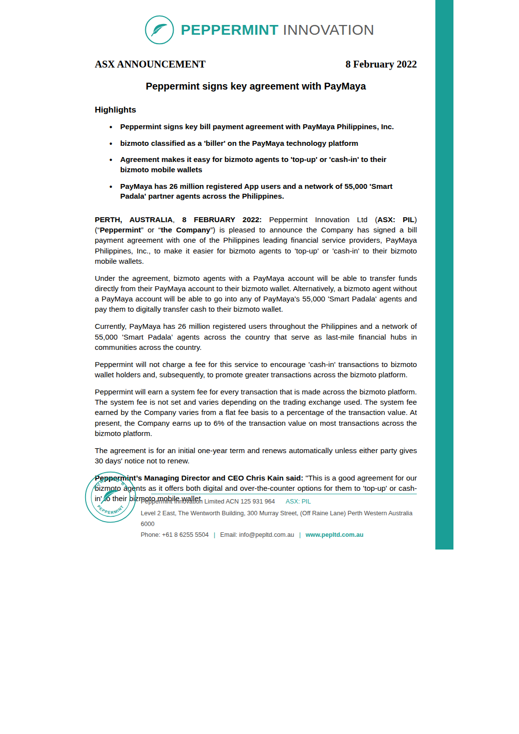PEPPERMINT INNOVATION
ASX ANNOUNCEMENT 8 February 2022
Peppermint signs key agreement with PayMaya
Highlights
Peppermint signs key bill payment agreement with PayMaya Philippines, Inc.
bizmoto classified as a 'biller' on the PayMaya technology platform
Agreement makes it easy for bizmoto agents to 'top-up' or 'cash-in' to their bizmoto mobile wallets
PayMaya has 26 million registered App users and a network of 55,000 'Smart Padala' partner agents across the Philippines.
PERTH, AUSTRALIA, 8 FEBRUARY 2022: Peppermint Innovation Ltd (ASX: PIL) (“Peppermint” or “the Company”) is pleased to announce the Company has signed a bill payment agreement with one of the Philippines leading financial service providers, PayMaya Philippines, Inc., to make it easier for bizmoto agents to 'top-up' or 'cash-in' to their bizmoto mobile wallets.
Under the agreement, bizmoto agents with a PayMaya account will be able to transfer funds directly from their PayMaya account to their bizmoto wallet. Alternatively, a bizmoto agent without a PayMaya account will be able to go into any of PayMaya's 55,000 'Smart Padala' agents and pay them to digitally transfer cash to their bizmoto wallet.
Currently, PayMaya has 26 million registered users throughout the Philippines and a network of 55,000 'Smart Padala’ agents across the country that serve as last-mile financial hubs in communities across the country.
Peppermint will not charge a fee for this service to encourage 'cash-in' transactions to bizmoto wallet holders and, subsequently, to promote greater transactions across the bizmoto platform.
Peppermint will earn a system fee for every transaction that is made across the bizmoto platform. The system fee is not set and varies depending on the trading exchange used. The system fee earned by the Company varies from a flat fee basis to a percentage of the transaction value. At present, the Company earns up to 6% of the transaction value on most transactions across the bizmoto platform.
The agreement is for an initial one-year term and renews automatically unless either party gives 30 days' notice not to renew.
Peppermint’s Managing Director and CEO Chris Kain said: "This is a good agreement for our bizmoto agents as it offers both digital and over-the-counter options for them to 'top-up' or cash-in' to their bizmoto mobile wallet.
POWERED BY PEPPERMINT
Peppermint Innovation Limited ACN 125 931 964 ASX: PIL
Level 2 East, The Wentworth Building, 300 Murray Street, (Off Raine Lane) Perth Western Australia 6000
Phone: +61 8 6255 5504 | Email: info@pepltd.com.au | www.pepltd.com.au